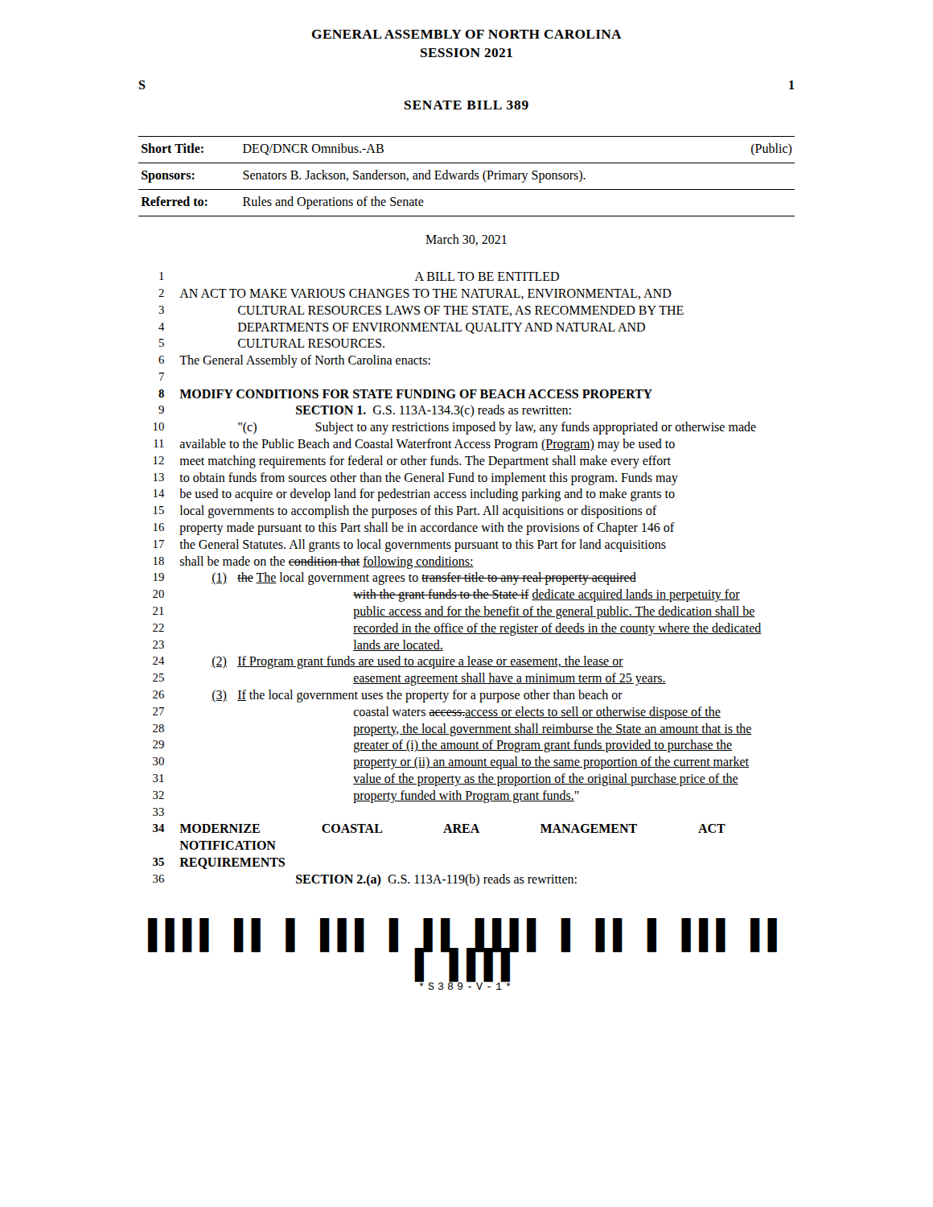GENERAL ASSEMBLY OF NORTH CAROLINA
SESSION 2021
S 1
SENATE BILL 389
| Short Title: | DEQ/DNCR Omnibus.-AB | (Public) |
| Sponsors: | Senators B. Jackson, Sanderson, and Edwards (Primary Sponsors). |
| Referred to: | Rules and Operations of the Senate |
March 30, 2021
A BILL TO BE ENTITLED
AN ACT TO MAKE VARIOUS CHANGES TO THE NATURAL, ENVIRONMENTAL, AND
CULTURAL RESOURCES LAWS OF THE STATE, AS RECOMMENDED BY THE
DEPARTMENTS OF ENVIRONMENTAL QUALITY AND NATURAL AND
CULTURAL RESOURCES.
The General Assembly of North Carolina enacts:
MODIFY CONDITIONS FOR STATE FUNDING OF BEACH ACCESS PROPERTY
SECTION 1. G.S. 113A-134.3(c) reads as rewritten:
"(c) Subject to any restrictions imposed by law, any funds appropriated or otherwise made
available to the Public Beach and Coastal Waterfront Access Program (Program) may be used to
meet matching requirements for federal or other funds. The Department shall make every effort
to obtain funds from sources other than the General Fund to implement this program. Funds may
be used to acquire or develop land for pedestrian access including parking and to make grants to
local governments to accomplish the purposes of this Part. All acquisitions or dispositions of
property made pursuant to this Part shall be in accordance with the provisions of Chapter 146 of
the General Statutes. All grants to local governments pursuant to this Part for land acquisitions
shall be made on the condition that following conditions:
(1)
the The local government agrees to transfer title to any real property acquired
with the grant funds to the State if dedicate acquired lands in perpetuity for
public access and for the benefit of the general public. The dedication shall be
recorded in the office of the register of deeds in the county where the dedicated
lands are located.
(2)
If Program grant funds are used to acquire a lease or easement, the lease or
easement agreement shall have a minimum term of 25 years.
(3)
If the local government uses the property for a purpose other than beach or
coastal waters access. access or elects to sell or otherwise dispose of the
property, the local government shall reimburse the State an amount that is the
greater of (i) the amount of Program grant funds provided to purchase the
property or (ii) an amount equal to the same proportion of the current market
value of the property as the proportion of the original purchase price of the
property funded with Program grant funds."
MODERNIZE COASTAL AREA MANAGEMENT ACT NOTIFICATION
REQUIREMENTS
SECTION 2.(a) G.S. 113A-119(b) reads as rewritten:
▌▌▌▌ ▌▌ ▌ ▌▌▌ ▌ ▌▌ ▌▌▌▌ ▌ ▌▌ ▌ ▌▌▌ ▌▌ ▌ ▌▌▌▌
*S389-V-1*